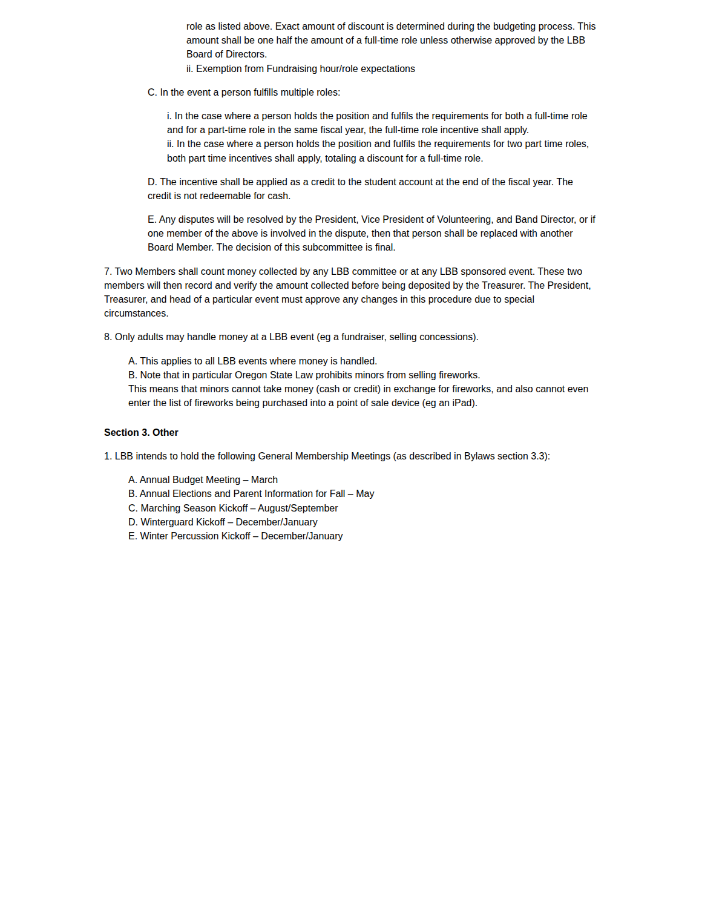role as listed above. Exact amount of discount is determined during the budgeting process. This amount shall be one half the amount of a full-time role unless otherwise approved by the LBB Board of Directors.
ii. Exemption from Fundraising hour/role expectations
C. In the event a person fulfills multiple roles:
i. In the case where a person holds the position and fulfils the requirements for both a full-time role and for a part-time role in the same fiscal year, the full-time role incentive shall apply.
ii. In the case where a person holds the position and fulfils the requirements for two part time roles, both part time incentives shall apply, totaling a discount for a full-time role.
D. The incentive shall be applied as a credit to the student account at the end of the fiscal year. The credit is not redeemable for cash.
E. Any disputes will be resolved by the President, Vice President of Volunteering, and Band Director, or if one member of the above is involved in the dispute, then that person shall be replaced with another Board Member. The decision of this subcommittee is final.
7. Two Members shall count money collected by any LBB committee or at any LBB sponsored event. These two members will then record and verify the amount collected before being deposited by the Treasurer. The President, Treasurer, and head of a particular event must approve any changes in this procedure due to special circumstances.
8. Only adults may handle money at a LBB event (eg a fundraiser, selling concessions).
A. This applies to all LBB events where money is handled.
B. Note that in particular Oregon State Law prohibits minors from selling fireworks.
This means that minors cannot take money (cash or credit) in exchange for fireworks, and also cannot even enter the list of fireworks being purchased into a point of sale device (eg an iPad).
Section 3. Other
1. LBB intends to hold the following General Membership Meetings (as described in Bylaws section 3.3):
A. Annual Budget Meeting – March
B. Annual Elections and Parent Information for Fall – May
C. Marching Season Kickoff – August/September
D. Winterguard Kickoff – December/January
E. Winter Percussion Kickoff – December/January